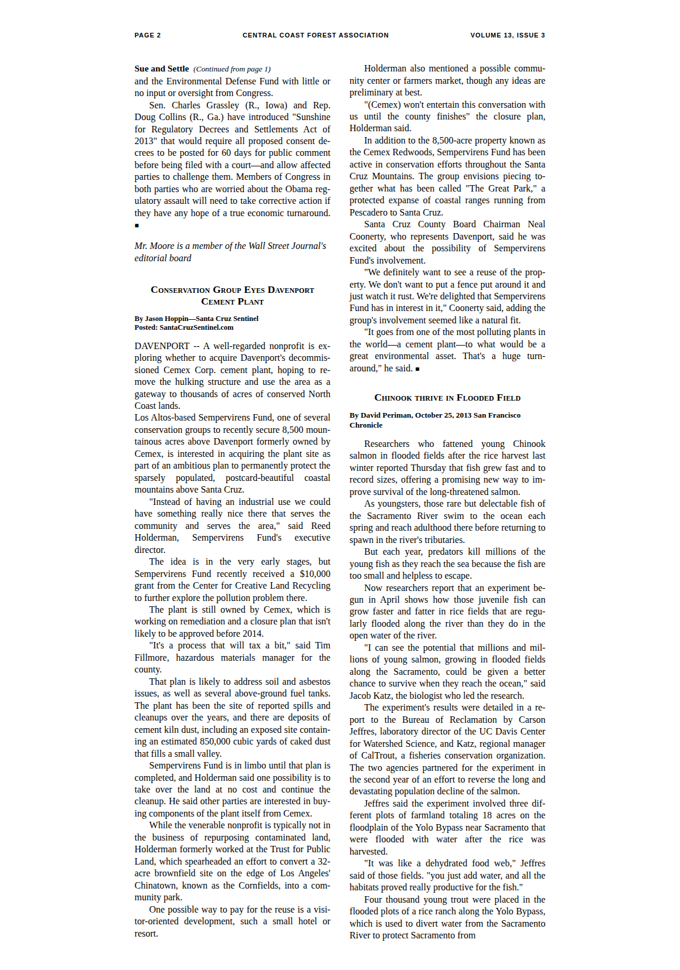PAGE 2
CENTRAL COAST FOREST ASSOCIATION
VOLUME 13, ISSUE 3
Sue and Settle (Continued from page 1)
and the Environmental Defense Fund with little or no input or oversight from Congress.
Sen. Charles Grassley (R., Iowa) and Rep. Doug Collins (R., Ga.) have introduced "Sunshine for Regulatory Decrees and Settlements Act of 2013" that would require all proposed consent decrees to be posted for 60 days for public comment before being filed with a court—and allow affected parties to challenge them. Members of Congress in both parties who are worried about the Obama regulatory assault will need to take corrective action if they have any hope of a true economic turnaround. ■
Mr. Moore is a member of the Wall Street Journal's editorial board
Conservation Group Eyes Davenport
Cement Plant
By Jason Hoppin—Santa Cruz Sentinel
Posted: SantaCruzSentinel.com
DAVENPORT -- A well-regarded nonprofit is exploring whether to acquire Davenport's decommissioned Cemex Corp. cement plant, hoping to remove the hulking structure and use the area as a gateway to thousands of acres of conserved North Coast lands.
Los Altos-based Sempervirens Fund, one of several conservation groups to recently secure 8,500 mountainous acres above Davenport formerly owned by Cemex, is interested in acquiring the plant site as part of an ambitious plan to permanently protect the sparsely populated, postcard-beautiful coastal mountains above Santa Cruz.
"Instead of having an industrial use we could have something really nice there that serves the community and serves the area," said Reed Holderman, Sempervirens Fund's executive director.
The idea is in the very early stages, but Sempervirens Fund recently received a $10,000 grant from the Center for Creative Land Recycling to further explore the pollution problem there.
The plant is still owned by Cemex, which is working on remediation and a closure plan that isn't likely to be approved before 2014.
"It's a process that will tax a bit," said Tim Fillmore, hazardous materials manager for the county.
That plan is likely to address soil and asbestos issues, as well as several above-ground fuel tanks. The plant has been the site of reported spills and cleanups over the years, and there are deposits of cement kiln dust, including an exposed site containing an estimated 850,000 cubic yards of caked dust that fills a small valley.
Sempervirens Fund is in limbo until that plan is completed, and Holderman said one possibility is to take over the land at no cost and continue the cleanup. He said other parties are interested in buying components of the plant itself from Cemex.
While the venerable nonprofit is typically not in the business of repurposing contaminated land, Holderman formerly worked at the Trust for Public Land, which spearheaded an effort to convert a 32-acre brownfield site on the edge of Los Angeles' Chinatown, known as the Cornfields, into a community park.
One possible way to pay for the reuse is a visitor-oriented development, such a small hotel or resort.
Holderman also mentioned a possible community center or farmers market, though any ideas are preliminary at best.
"(Cemex) won't entertain this conversation with us until the county finishes" the closure plan, Holderman said.
In addition to the 8,500-acre property known as the Cemex Redwoods, Sempervirens Fund has been active in conservation efforts throughout the Santa Cruz Mountains. The group envisions piecing together what has been called "The Great Park," a protected expanse of coastal ranges running from Pescadero to Santa Cruz.
Santa Cruz County Board Chairman Neal Coonerty, who represents Davenport, said he was excited about the possibility of Sempervirens Fund's involvement.
"We definitely want to see a reuse of the property. We don't want to put a fence put around it and just watch it rust. We're delighted that Sempervirens Fund has in interest in it," Coonerty said, adding the group's involvement seemed like a natural fit.
"It goes from one of the most polluting plants in the world—a cement plant—to what would be a great environmental asset. That's a huge turnaround," he said. ■
Chinook thrive in Flooded Field
By David Periman, October 25, 2013 San Francisco Chronicle
Researchers who fattened young Chinook salmon in flooded fields after the rice harvest last winter reported Thursday that fish grew fast and to record sizes, offering a promising new way to improve survival of the long-threatened salmon.
As youngsters, those rare but delectable fish of the Sacramento River swim to the ocean each spring and reach adulthood there before returning to spawn in the river's tributaries.
But each year, predators kill millions of the young fish as they reach the sea because the fish are too small and helpless to escape.
Now researchers report that an experiment begun in April shows how those juvenile fish can grow faster and fatter in rice fields that are regularly flooded along the river than they do in the open water of the river.
"I can see the potential that millions and millions of young salmon, growing in flooded fields along the Sacramento, could be given a better chance to survive when they reach the ocean," said Jacob Katz, the biologist who led the research.
The experiment's results were detailed in a report to the Bureau of Reclamation by Carson Jeffres, laboratory director of the UC Davis Center for Watershed Science, and Katz, regional manager of CalTrout, a fisheries conservation organization. The two agencies partnered for the experiment in the second year of an effort to reverse the long and devastating population decline of the salmon.
Jeffres said the experiment involved three different plots of farmland totaling 18 acres on the floodplain of the Yolo Bypass near Sacramento that were flooded with water after the rice was harvested.
"It was like a dehydrated food web," Jeffres said of those fields. "you just add water, and all the habitats proved really productive for the fish."
Four thousand young trout were placed in the flooded plots of a rice ranch along the Yolo Bypass, which is used to divert water from the Sacramento River to protect Sacramento from